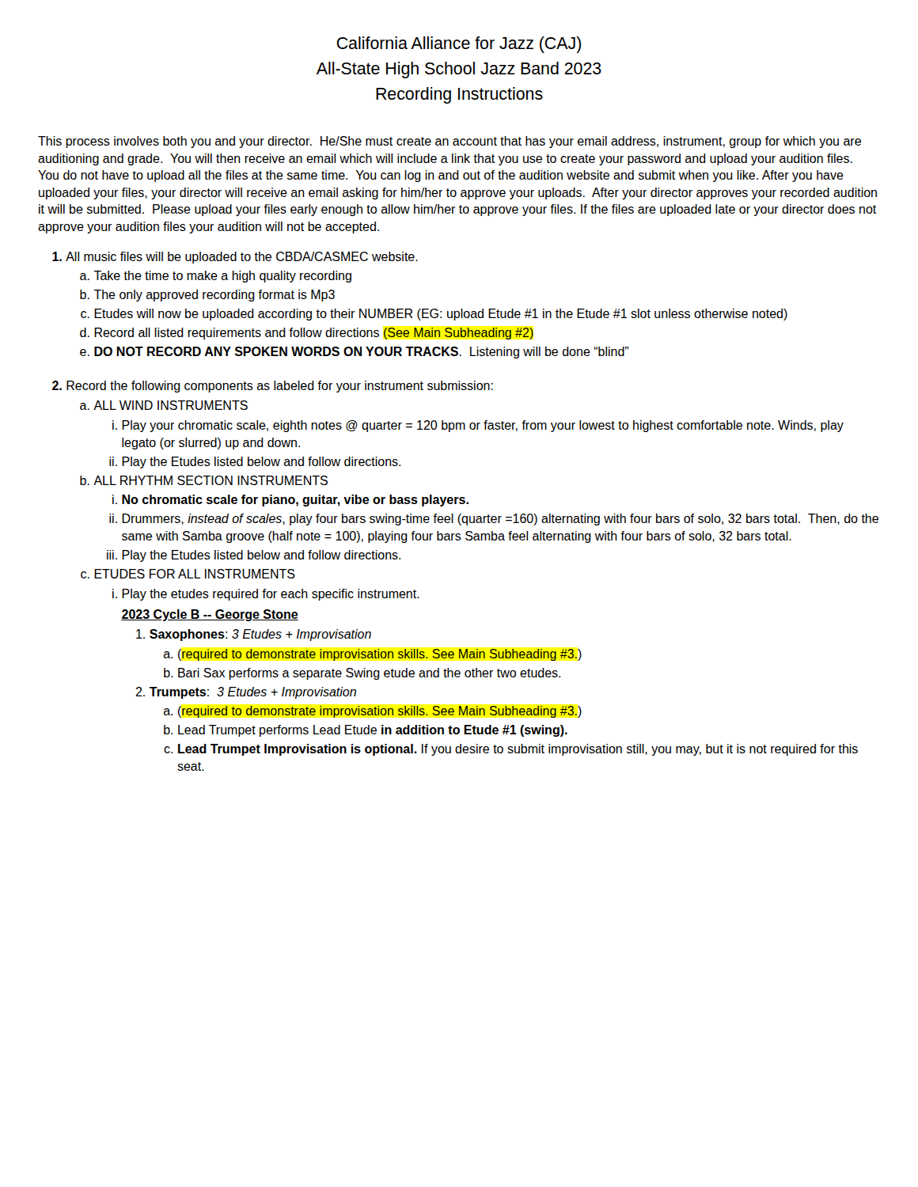California Alliance for Jazz (CAJ)
All-State High School Jazz Band 2023
Recording Instructions
This process involves both you and your director. He/She must create an account that has your email address, instrument, group for which you are auditioning and grade. You will then receive an email which will include a link that you use to create your password and upload your audition files. You do not have to upload all the files at the same time. You can log in and out of the audition website and submit when you like. After you have uploaded your files, your director will receive an email asking for him/her to approve your uploads. After your director approves your recorded audition it will be submitted. Please upload your files early enough to allow him/her to approve your files. If the files are uploaded late or your director does not approve your audition files your audition will not be accepted.
All music files will be uploaded to the CBDA/CASMEC website.
Take the time to make a high quality recording
The only approved recording format is Mp3
Etudes will now be uploaded according to their NUMBER (EG: upload Etude #1 in the Etude #1 slot unless otherwise noted)
Record all listed requirements and follow directions (See Main Subheading #2)
DO NOT RECORD ANY SPOKEN WORDS ON YOUR TRACKS. Listening will be done “blind”
Record the following components as labeled for your instrument submission:
ALL WIND INSTRUMENTS
Play your chromatic scale, eighth notes @ quarter = 120 bpm or faster, from your lowest to highest comfortable note. Winds, play legato (or slurred) up and down.
Play the Etudes listed below and follow directions.
ALL RHYTHM SECTION INSTRUMENTS
No chromatic scale for piano, guitar, vibe or bass players.
Drummers, instead of scales, play four bars swing-time feel (quarter =160) alternating with four bars of solo, 32 bars total. Then, do the same with Samba groove (half note = 100), playing four bars Samba feel alternating with four bars of solo, 32 bars total.
Play the Etudes listed below and follow directions.
ETUDES FOR ALL INSTRUMENTS
Play the etudes required for each specific instrument.
2023 Cycle B -- George Stone
Saxophones: 3 Etudes + Improvisation
(required to demonstrate improvisation skills. See Main Subheading #3.)
Bari Sax performs a separate Swing etude and the other two etudes.
Trumpets: 3 Etudes + Improvisation
(required to demonstrate improvisation skills. See Main Subheading #3.)
Lead Trumpet performs Lead Etude in addition to Etude #1 (swing).
Lead Trumpet Improvisation is optional. If you desire to submit improvisation still, you may, but it is not required for this seat.